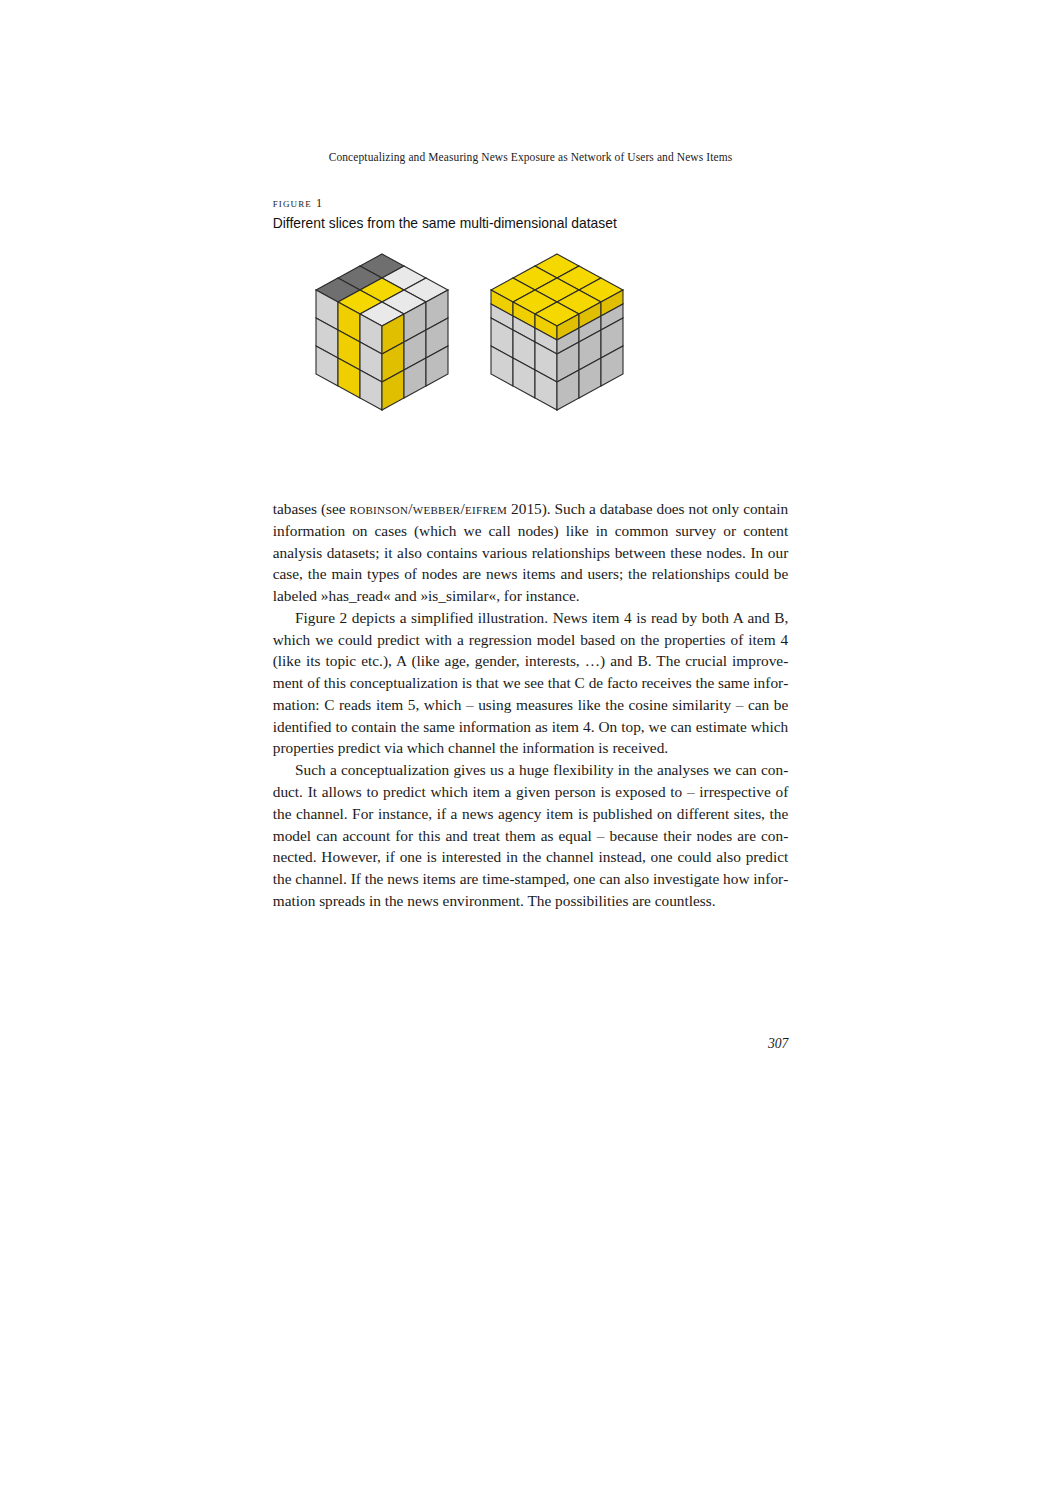Conceptualizing and Measuring News Exposure as Network of Users and News Items
Figure 1
Different slices from the same multi-dimensional dataset
tabases (see Robinson/Webber/Eifrem 2015). Such a database does not only contain information on cases (which we call nodes) like in common survey or content analysis datasets; it also contains various relationships between these nodes. In our case, the main types of nodes are news items and users; the relationships could be labeled »has_read« and »is_similar«, for instance.
Figure 2 depicts a simplified illustration. News item 4 is read by both A and B, which we could predict with a regression model based on the properties of item 4 (like its topic etc.), A (like age, gender, interests, …) and B. The crucial improvement of this conceptualization is that we see that C de facto receives the same information: C reads item 5, which – using measures like the cosine similarity – can be identified to contain the same information as item 4. On top, we can estimate which properties predict via which channel the information is received.
Such a conceptualization gives us a huge flexibility in the analyses we can conduct. It allows to predict which item a given person is exposed to – irrespective of the channel. For instance, if a news agency item is published on different sites, the model can account for this and treat them as equal – because their nodes are connected. However, if one is interested in the channel instead, one could also predict the channel. If the news items are time-stamped, one can also investigate how information spreads in the news environment. The possibilities are countless.
307